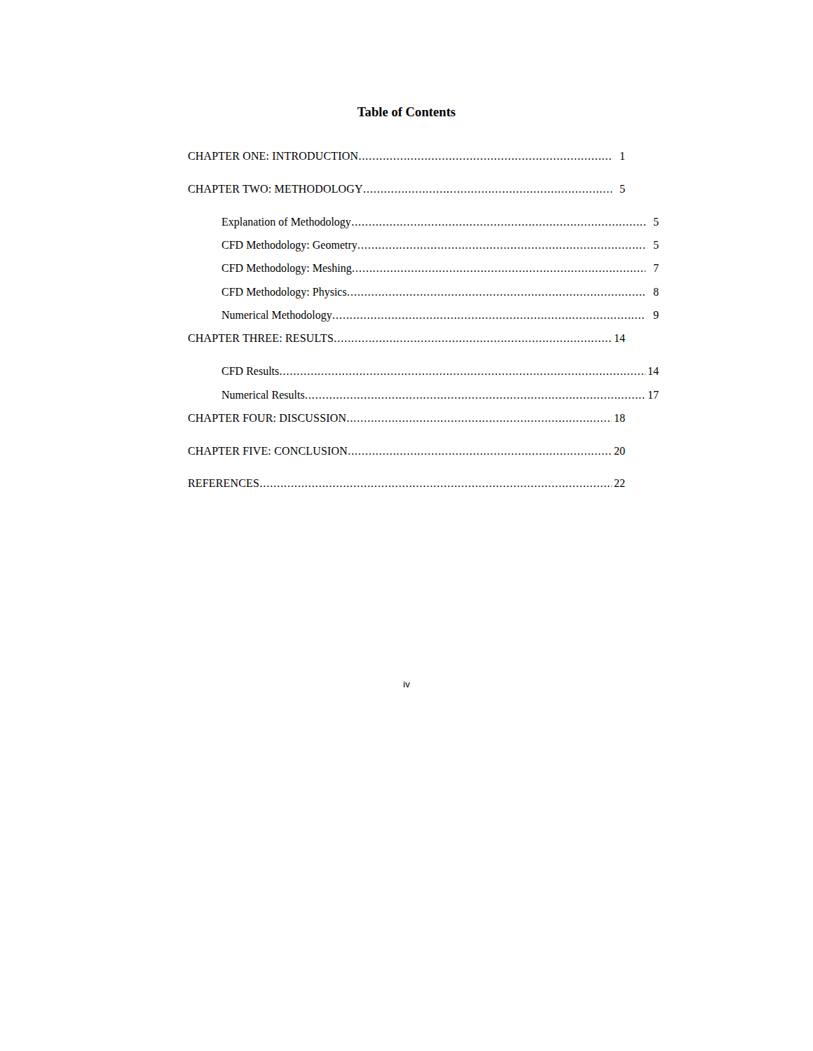Table of Contents
CHAPTER ONE: INTRODUCTION .................................................................................................. 1
CHAPTER TWO: METHODOLOGY .............................................................................................. 5
Explanation of Methodology ................................................................................................. 5
CFD Methodology: Geometry ............................................................................................... 5
CFD Methodology: Meshing ................................................................................................. 7
CFD Methodology: Physics ................................................................................................... 8
Numerical Methodology ....................................................................................................... 9
CHAPTER THREE: RESULTS .................................................................................................. 14
CFD Results ......................................................................................................................... 14
Numerical Results ............................................................................................................. 17
CHAPTER FOUR: DISCUSSION .............................................................................................. 18
CHAPTER FIVE: CONCLUSION .............................................................................................. 20
REFERENCES ............................................................................................................................. 22
iv